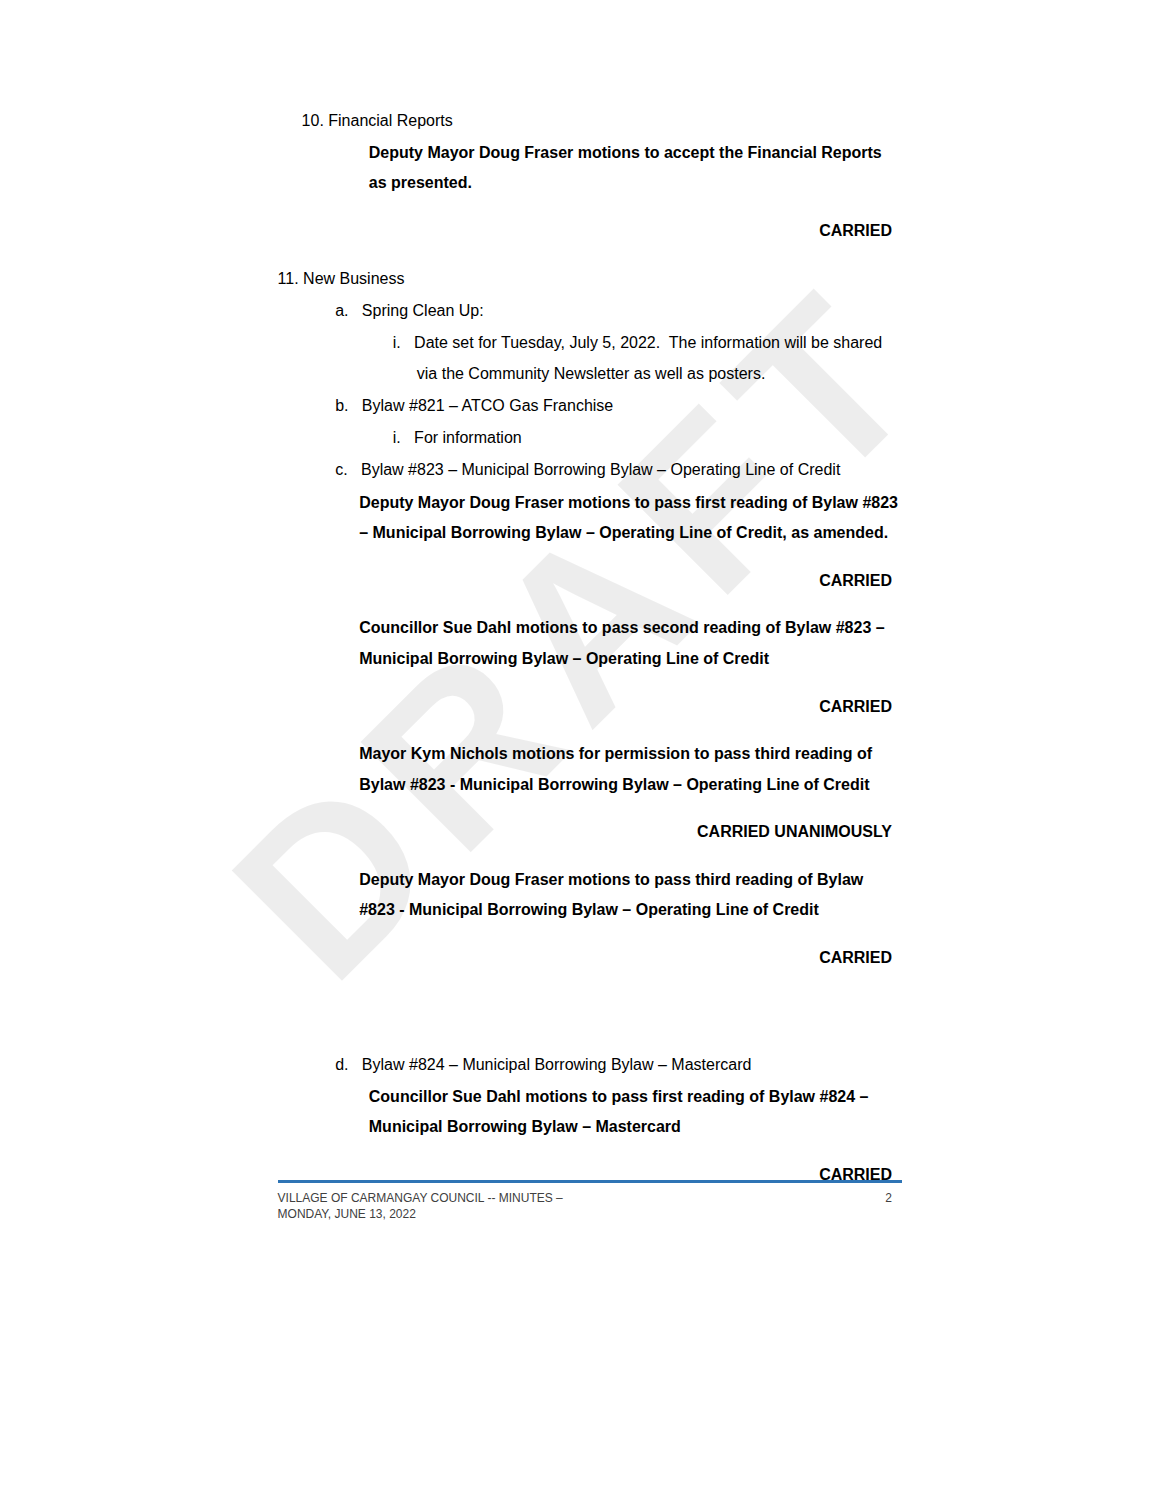DRAFT
10. Financial Reports
Deputy Mayor Doug Fraser motions to accept the Financial Reports as presented.
CARRIED
11. New Business
a. Spring Clean Up:
i. Date set for Tuesday, July 5, 2022. The information will be shared via the Community Newsletter as well as posters.
b. Bylaw #821 – ATCO Gas Franchise
i. For information
c. Bylaw #823 – Municipal Borrowing Bylaw – Operating Line of Credit
Deputy Mayor Doug Fraser motions to pass first reading of Bylaw #823 – Municipal Borrowing Bylaw – Operating Line of Credit, as amended.
CARRIED
Councillor Sue Dahl motions to pass second reading of Bylaw #823 – Municipal Borrowing Bylaw – Operating Line of Credit
CARRIED
Mayor Kym Nichols motions for permission to pass third reading of Bylaw #823 - Municipal Borrowing Bylaw – Operating Line of Credit
CARRIED UNANIMOUSLY
Deputy Mayor Doug Fraser motions to pass third reading of Bylaw #823 - Municipal Borrowing Bylaw – Operating Line of Credit
CARRIED
d. Bylaw #824 – Municipal Borrowing Bylaw – Mastercard
Councillor Sue Dahl motions to pass first reading of Bylaw #824 – Municipal Borrowing Bylaw – Mastercard
CARRIED
VILLAGE OF CARMANGAY COUNCIL -- MINUTES –
MONDAY, JUNE 13, 2022
2